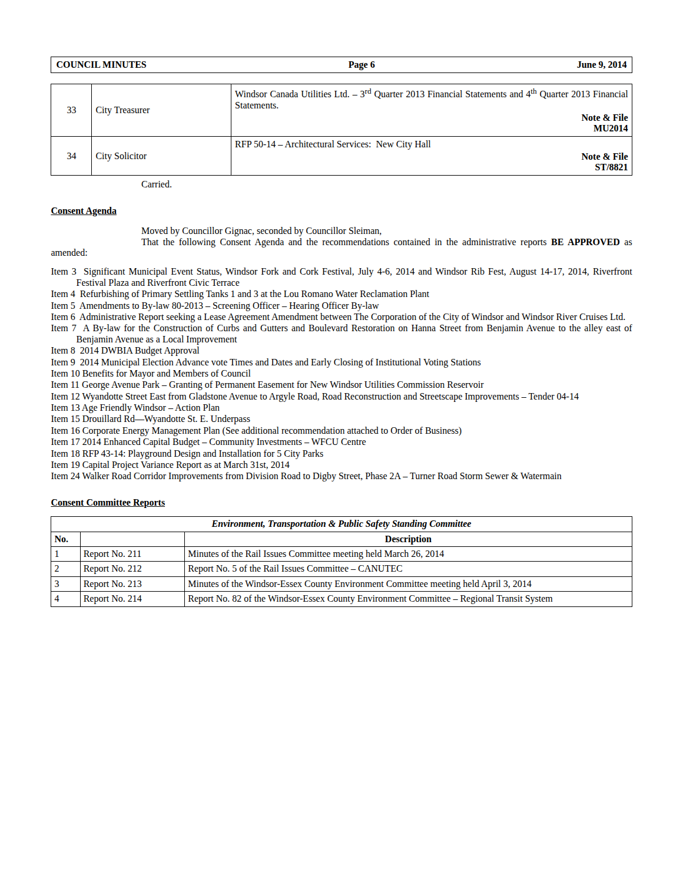COUNCIL MINUTES
Page 6
June 9, 2014
| 33 | City Treasurer | Windsor Canada Utilities Ltd. – 3 rd Quarter 2013 Financial Statements and 4 th Quarter 2013 Financial Statements. Note & File MU2014 |
| 34 | City Solicitor | RFP 50-14 – Architectural Services: New City Hall Note & File ST/8821 |
Carried.
Consent Agenda
Moved by Councillor Gignac, seconded by Councillor Sleiman,
That the following Consent Agenda and the recommendations contained in the administrative reports BE APPROVED as amended:
Item 3 Significant Municipal Event Status, Windsor Fork and Cork Festival, July 4-6, 2014 and Windsor Rib Fest, August 14-17, 2014, Riverfront Festival Plaza and Riverfront Civic Terrace
Item 4 Refurbishing of Primary Settling Tanks 1 and 3 at the Lou Romano Water Reclamation Plant
Item 5 Amendments to By-law 80-2013 – Screening Officer – Hearing Officer By-law
Item 6 Administrative Report seeking a Lease Agreement Amendment between The Corporation of the City of Windsor and Windsor River Cruises Ltd.
Item 7 A By-law for the Construction of Curbs and Gutters and Boulevard Restoration on Hanna Street from Benjamin Avenue to the alley east of Benjamin Avenue as a Local Improvement
Item 8 2014 DWBIA Budget Approval
Item 9 2014 Municipal Election Advance vote Times and Dates and Early Closing of Institutional Voting Stations
Item 10 Benefits for Mayor and Members of Council
Item 11 George Avenue Park – Granting of Permanent Easement for New Windsor Utilities Commission Reservoir
Item 12 Wyandotte Street East from Gladstone Avenue to Argyle Road, Road Reconstruction and Streetscape Improvements – Tender 04-14
Item 13 Age Friendly Windsor – Action Plan
Item 15 Drouillard Rd—Wyandotte St. E. Underpass
Item 16 Corporate Energy Management Plan (See additional recommendation attached to Order of Business)
Item 17 2014 Enhanced Capital Budget – Community Investments – WFCU Centre
Item 18 RFP 43-14: Playground Design and Installation for 5 City Parks
Item 19 Capital Project Variance Report as at March 31st, 2014
Item 24 Walker Road Corridor Improvements from Division Road to Digby Street, Phase 2A – Turner Road Storm Sewer & Watermain
Consent Committee Reports
Environment, Transportation & Public Safety Standing Committee
| No. | | Description |
| --- | --- | --- |
| 1 | Report No. 211 | Minutes of the Rail Issues Committee meeting held March 26, 2014 |
| 2 | Report No. 212 | Report No. 5 of the Rail Issues Committee – CANUTEC |
| 3 | Report No. 213 | Minutes of the Windsor-Essex County Environment Committee meeting held April 3, 2014 |
| 4 | Report No. 214 | Report No. 82 of the Windsor-Essex County Environment Committee – Regional Transit System |